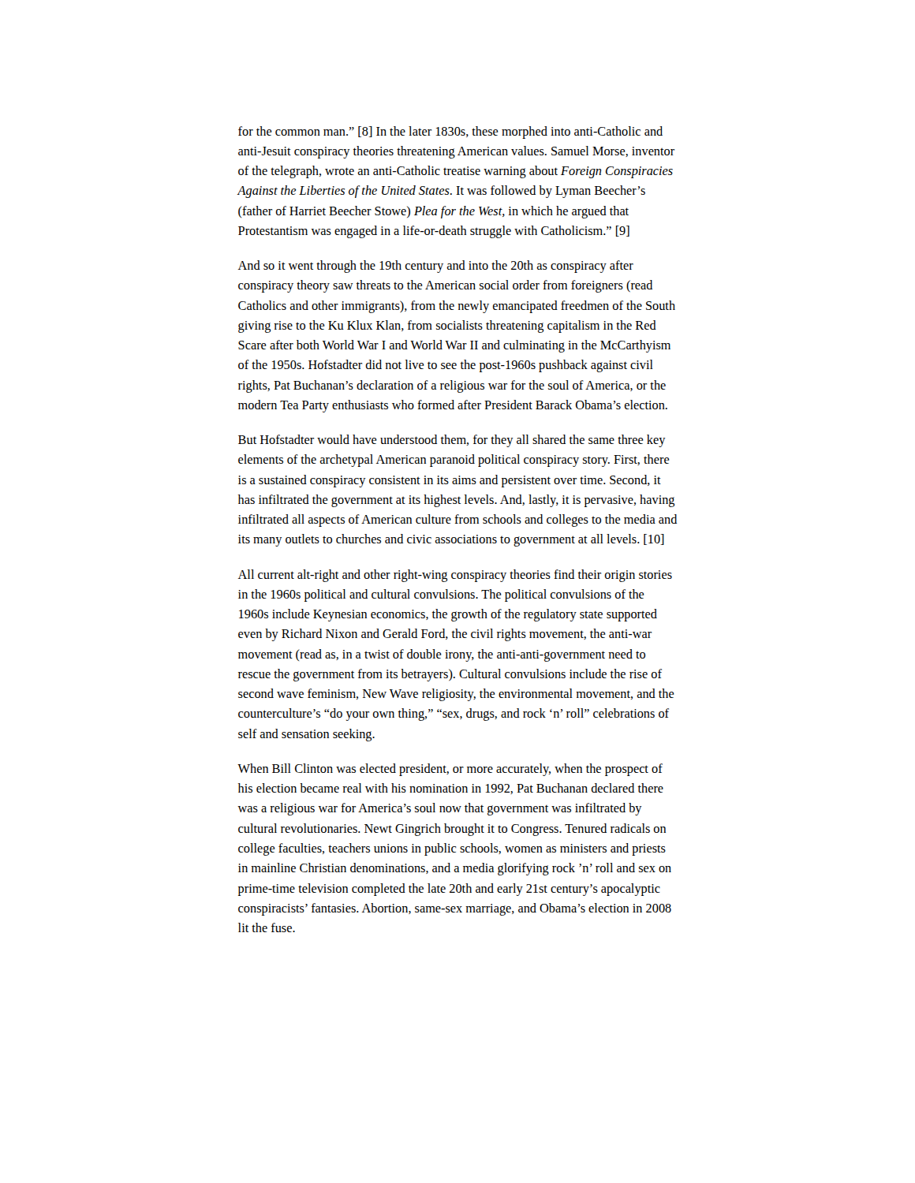for the common man.” [8] In the later 1830s, these morphed into anti-Catholic and anti-Jesuit conspiracy theories threatening American values. Samuel Morse, inventor of the telegraph, wrote an anti-Catholic treatise warning about Foreign Conspiracies Against the Liberties of the United States. It was followed by Lyman Beecher’s (father of Harriet Beecher Stowe) Plea for the West, in which he argued that Protestantism was engaged in a life-or-death struggle with Catholicism.” [9]
And so it went through the 19th century and into the 20th as conspiracy after conspiracy theory saw threats to the American social order from foreigners (read Catholics and other immigrants), from the newly emancipated freedmen of the South giving rise to the Ku Klux Klan, from socialists threatening capitalism in the Red Scare after both World War I and World War II and culminating in the McCarthyism of the 1950s. Hofstadter did not live to see the post-1960s pushback against civil rights, Pat Buchanan’s declaration of a religious war for the soul of America, or the modern Tea Party enthusiasts who formed after President Barack Obama’s election.
But Hofstadter would have understood them, for they all shared the same three key elements of the archetypal American paranoid political conspiracy story. First, there is a sustained conspiracy consistent in its aims and persistent over time. Second, it has infiltrated the government at its highest levels. And, lastly, it is pervasive, having infiltrated all aspects of American culture from schools and colleges to the media and its many outlets to churches and civic associations to government at all levels. [10]
All current alt-right and other right-wing conspiracy theories find their origin stories in the 1960s political and cultural convulsions. The political convulsions of the 1960s include Keynesian economics, the growth of the regulatory state supported even by Richard Nixon and Gerald Ford, the civil rights movement, the anti-war movement (read as, in a twist of double irony, the anti-anti-government need to rescue the government from its betrayers). Cultural convulsions include the rise of second wave feminism, New Wave religiosity, the environmental movement, and the counterculture’s “do your own thing,” “sex, drugs, and rock ‘n’ roll” celebrations of self and sensation seeking.
When Bill Clinton was elected president, or more accurately, when the prospect of his election became real with his nomination in 1992, Pat Buchanan declared there was a religious war for America’s soul now that government was infiltrated by cultural revolutionaries. Newt Gingrich brought it to Congress. Tenured radicals on college faculties, teachers unions in public schools, women as ministers and priests in mainline Christian denominations, and a media glorifying rock ’n’ roll and sex on prime-time television completed the late 20th and early 21st century’s apocalyptic conspiracists’ fantasies. Abortion, same-sex marriage, and Obama’s election in 2008 lit the fuse.